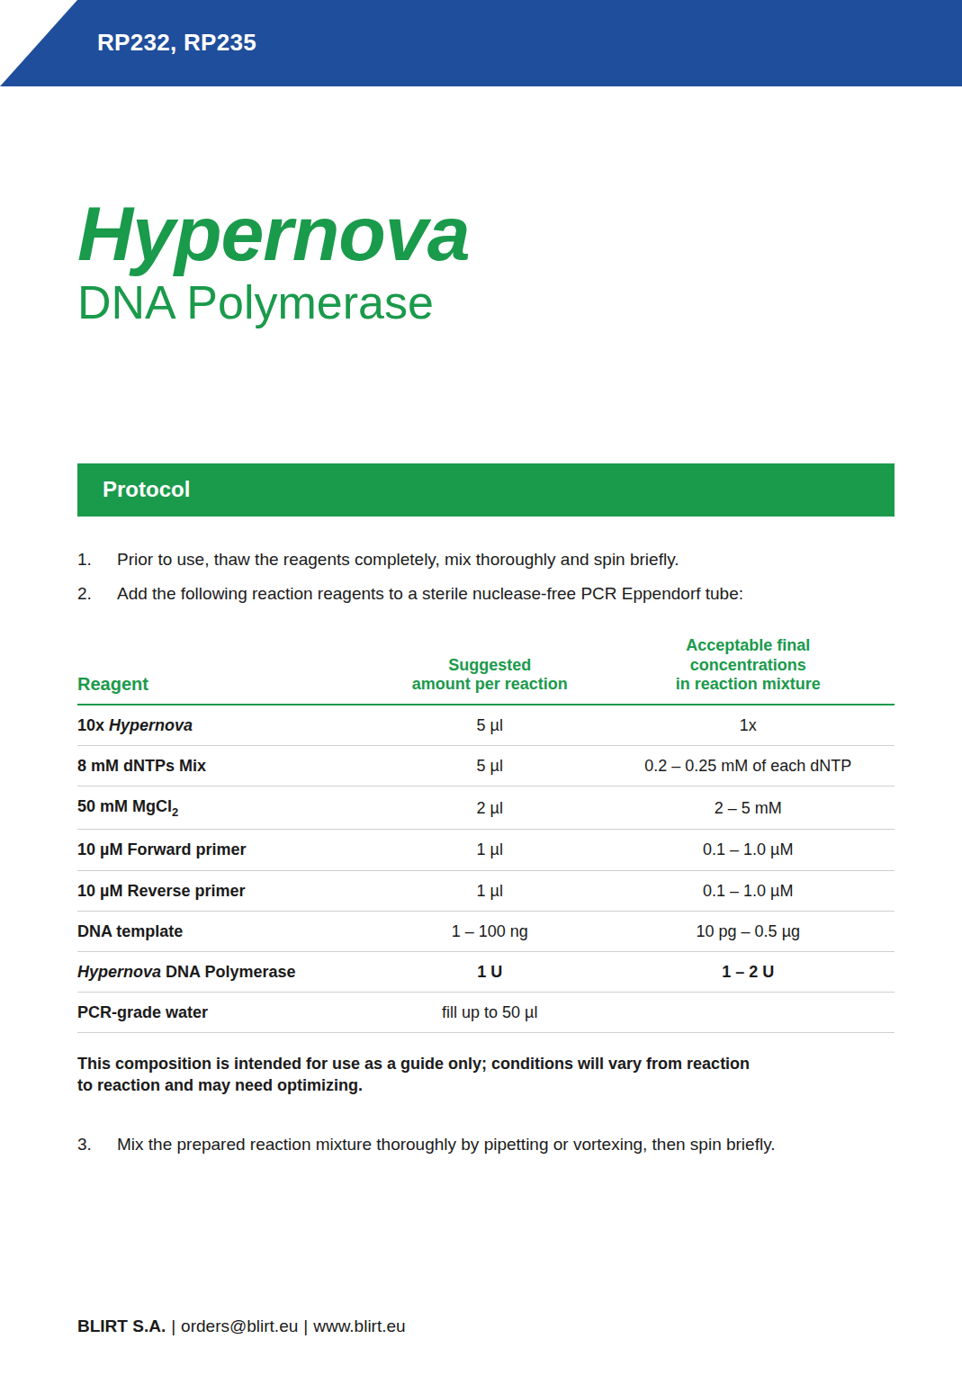RP232, RP235
Hypernova
DNA Polymerase
Protocol
Prior to use, thaw the reagents completely, mix thoroughly and spin briefly.
Add the following reaction reagents to a sterile nuclease-free PCR Eppendorf tube:
| Reagent | Suggested amount per reaction | Acceptable final concentrations in reaction mixture |
| --- | --- | --- |
| 10x Hypernova | 5 µl | 1x |
| 8 mM dNTPs Mix | 5 µl | 0.2 – 0.25 mM of each dNTP |
| 50 mM MgCl 2 | 2 µl | 2 – 5 mM |
| 10 µM Forward primer | 1 µl | 0.1 – 1.0 µM |
| 10 µM Reverse primer | 1 µl | 0.1 – 1.0 µM |
| DNA template | 1 – 100 ng | 10 pg – 0.5 µg |
| Hypernova DNA Polymerase | 1 U | 1 – 2 U |
| PCR-grade water | fill up to 50 µl | |
This composition is intended for use as a guide only; conditions will vary from reaction
to reaction and may need optimizing.
Mix the prepared reaction mixture thoroughly by pipetting or vortexing, then spin briefly.
BLIRT S.A.|orders@blirt.eu|www.blirt.eu